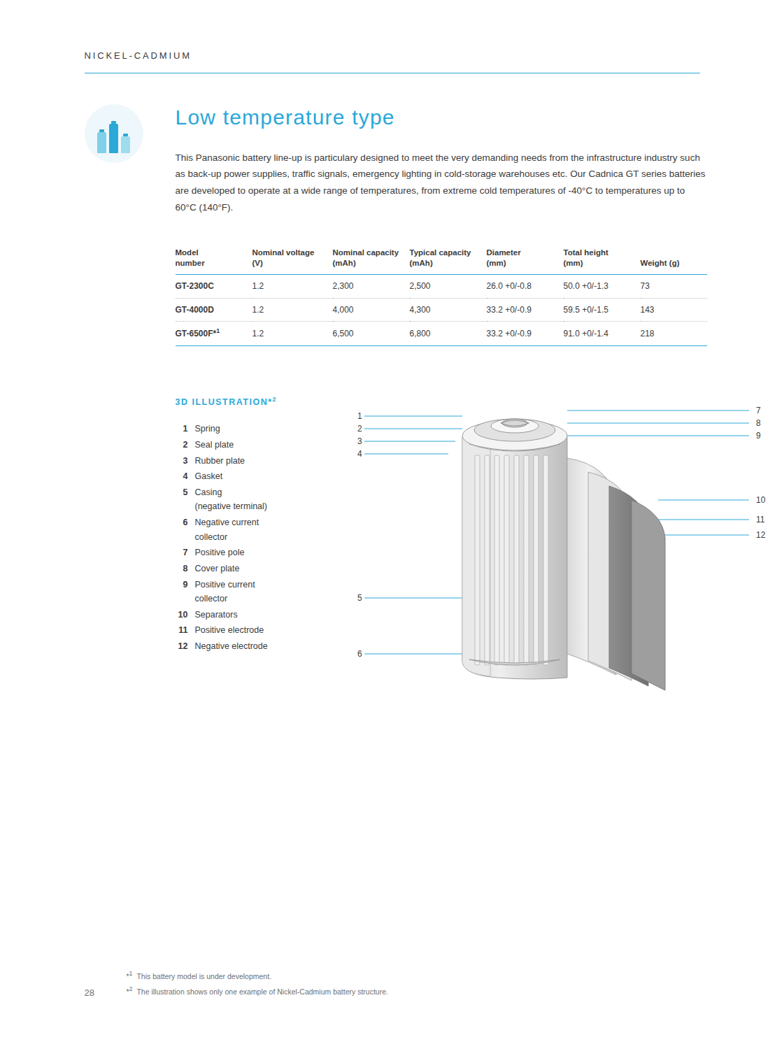Nickel-Cadmium
Low temperature type
This Panasonic battery line-up is particulary designed to meet the very demanding needs from the infrastructure industry such as back-up power supplies, traffic signals, emergency lighting in cold-storage warehouses etc. Our Cadnica GT series batteries are developed to operate at a wide range of temperatures, from extreme cold temperatures of -40°C to temperatures up to 60°C (140°F).
| Model number | Nominal voltage (V) | Nominal capacity (mAh) | Typical capacity (mAh) | Diameter (mm) | Total height (mm) | Weight (g) |
| --- | --- | --- | --- | --- | --- | --- |
| GT-2300C | 1.2 | 2,300 | 2,500 | 26.0 +0/-0.8 | 50.0 +0/-1.3 | 73 |
| GT-4000D | 1.2 | 4,000 | 4,300 | 33.2 +0/-0.9 | 59.5 +0/-1.5 | 143 |
| GT-6500F* 1 | 1.2 | 6,500 | 6,800 | 33.2 +0/-0.9 | 91.0 +0/-1.4 | 218 |
3D illustration*2
1 Spring
2 Seal plate
3 Rubber plate
4 Gasket
5 Casing(negative terminal)
6 Negative currentcollector
7 Positive pole
8 Cover plate
9 Positive currentcollector
10 Separators
11 Positive electrode
12 Negative electrode
1 2 3 4 5 6 7 8 9 10 11 12
28
*1 This battery model is under development.
*2 The illustration shows only one example of Nickel-Cadmium battery structure.